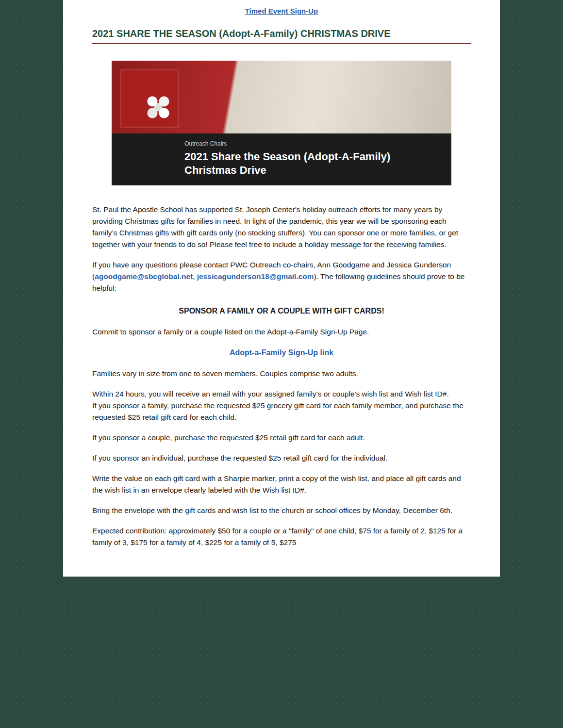Timed Event Sign-Up
2021 SHARE THE SEASON (Adopt-A-Family) CHRISTMAS DRIVE
Outreach Chairs
2021 Share the Season (Adopt-A-Family)
Christmas Drive
St. Paul the Apostle School has supported St. Joseph Center's holiday outreach efforts for many years by providing Christmas gifts for families in need. In light of the pandemic, this year we will be sponsoring each family’s Christmas gifts with gift cards only (no stocking stuffers). You can sponsor one or more families, or get together with your friends to do so! Please feel free to include a holiday message for the receiving families.
If you have any questions please contact PWC Outreach co-chairs, Ann Goodgame and Jessica Gunderson (agoodgame@sbcglobal.net, jessicagunderson18@gmail.com). The following guidelines should prove to be helpful:
SPONSOR A FAMILY OR A COUPLE WITH GIFT CARDS!
Commit to sponsor a family or a couple listed on the Adopt-a-Family Sign-Up Page.
Adopt-a-Family Sign-Up link
Families vary in size from one to seven members. Couples comprise two adults.
Within 24 hours, you will receive an email with your assigned family's or couple's wish list and Wish list ID#.
If you sponsor a family, purchase the requested $25 grocery gift card for each family member, and purchase the requested $25 retail gift card for each child.
If you sponsor a couple, purchase the requested $25 retail gift card for each adult.
If you sponsor an individual, purchase the requested $25 retail gift card for the individual.
Write the value on each gift card with a Sharpie marker, print a copy of the wish list, and place all gift cards and the wish list in an envelope clearly labeled with the Wish list ID#.
Bring the envelope with the gift cards and wish list to the church or school offices by Monday, December 6th.
Expected contribution: approximately $50 for a couple or a "family" of one child, $75 for a family of 2, $125 for a family of 3, $175 for a family of 4, $225 for a family of 5, $275